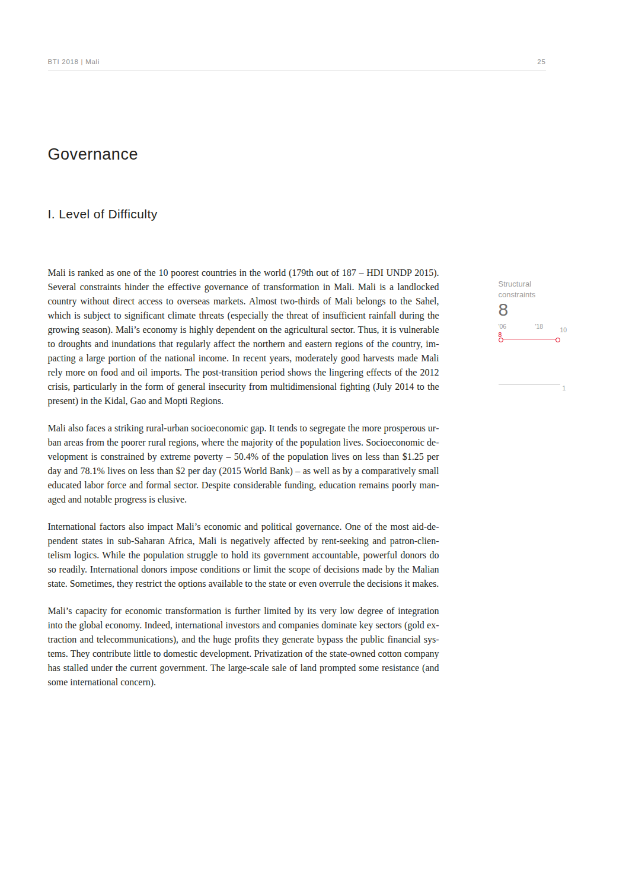BTI 2018 | Mali 25
Governance
I. Level of Difficulty
Mali is ranked as one of the 10 poorest countries in the world (179th out of 187 – HDI UNDP 2015). Several constraints hinder the effective governance of transformation in Mali. Mali is a landlocked country without direct access to overseas markets. Almost two-thirds of Mali belongs to the Sahel, which is subject to significant climate threats (especially the threat of insufficient rainfall during the growing season). Mali’s economy is highly dependent on the agricultural sector. Thus, it is vulnerable to droughts and inundations that regularly affect the northern and eastern regions of the country, impacting a large portion of the national income. In recent years, moderately good harvests made Mali rely more on food and oil imports. The post-transition period shows the lingering effects of the 2012 crisis, particularly in the form of general insecurity from multidimensional fighting (July 2014 to the present) in the Kidal, Gao and Mopti Regions.
Mali also faces a striking rural-urban socioeconomic gap. It tends to segregate the more prosperous urban areas from the poorer rural regions, where the majority of the population lives. Socioeconomic development is constrained by extreme poverty – 50.4% of the population lives on less than $1.25 per day and 78.1% lives on less than $2 per day (2015 World Bank) – as well as by a comparatively small educated labor force and formal sector. Despite considerable funding, education remains poorly managed and notable progress is elusive.
International factors also impact Mali’s economic and political governance. One of the most aid-dependent states in sub-Saharan Africa, Mali is negatively affected by rent-seeking and patron-clientelism logics. While the population struggle to hold its government accountable, powerful donors do so readily. International donors impose conditions or limit the scope of decisions made by the Malian state. Sometimes, they restrict the options available to the state or even overrule the decisions it makes.
Mali’s capacity for economic transformation is further limited by its very low degree of integration into the global economy. Indeed, international investors and companies dominate key sectors (gold extraction and telecommunications), and the huge profits they generate bypass the public financial systems. They contribute little to domestic development. Privatization of the state-owned cotton company has stalled under the current government. The large-scale sale of land prompted some resistance (and some international concern).
Structural
constraints
8
'06 '18 10 8
1